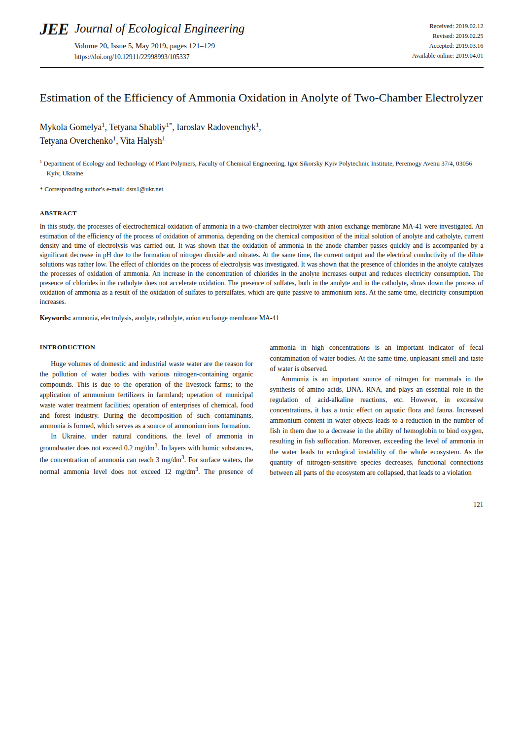JEE
Journal of Ecological Engineering
Volume 20, Issue 5, May 2019, pages 121–129
https://doi.org/10.12911/22998993/105337
Received: 2019.02.12
Revised: 2019.02.25
Accepted: 2019.03.16
Available online: 2019.04.01
Estimation of the Efficiency of Ammonia Oxidation in Anolyte of Two-Chamber Electrolyzer
Mykola Gomelya1, Tetyana Shabliy1*, Iaroslav Radovenchyk1,
Tetyana Overchenko1, Vita Halysh1
1 Department of Ecology and Technology of Plant Polymers, Faculty of Chemical Engineering, Igor Sikorsky Kyiv Polytechnic Institute, Peremogy Avenu 37/4, 03056 Kyiv, Ukraine
* Corresponding author's e-mail: dsts1@ukr.net
Abstract
In this study, the processes of electrochemical oxidation of ammonia in a two-chamber electrolyzer with anion exchange membrane MA-41 were investigated. An estimation of the efficiency of the process of oxidation of ammonia, depending on the chemical composition of the initial solution of anolyte and catholyte, current density and time of electrolysis was carried out. It was shown that the oxidation of ammonia in the anode chamber passes quickly and is accompanied by a significant decrease in pH due to the formation of nitrogen dioxide and nitrates. At the same time, the current output and the electrical conductivity of the dilute solutions was rather low. The effect of chlorides on the process of electrolysis was investigated. It was shown that the presence of chlorides in the anolyte catalyzes the processes of oxidation of ammonia. An increase in the concentration of chlorides in the anolyte increases output and reduces electricity consumption. The presence of chlorides in the catholyte does not accelerate oxidation. The presence of sulfates, both in the anolyte and in the catholyte, slows down the process of oxidation of ammonia as a result of the oxidation of sulfates to persulfates, which are quite passive to ammonium ions. At the same time, electricity consumption increases.
Keywords: ammonia, electrolysis, anolyte, catholyte, anion exchange membrane MA-41
Introduction
Huge volumes of domestic and industrial waste water are the reason for the pollution of water bodies with various nitrogen-containing organic compounds. This is due to the operation of the livestock farms; to the application of ammonium fertilizers in farmland; operation of municipal waste water treatment facilities; operation of enterprises of chemical, food and forest industry. During the decomposition of such contaminants, ammonia is formed, which serves as a source of ammonium ions formation.
In Ukraine, under natural conditions, the level of ammonia in groundwater does not exceed 0.2 mg/dm3. In layers with humic substances, the concentration of ammonia can reach 3 mg/dm3. For surface waters, the normal ammonia level does not exceed 12 mg/dm3. The presence of ammonia in high concentrations is an important indicator of fecal contamination of water bodies. At the same time, unpleasant smell and taste of water is observed.
Ammonia is an important source of nitrogen for mammals in the synthesis of amino acids, DNA, RNA, and plays an essential role in the regulation of acid-alkaline reactions, etc. However, in excessive concentrations, it has a toxic effect on aquatic flora and fauna. Increased ammonium content in water objects leads to a reduction in the number of fish in them due to a decrease in the ability of hemoglobin to bind oxygen, resulting in fish suffocation. Moreover, exceeding the level of ammonia in the water leads to ecological instability of the whole ecosystem. As the quantity of nitrogen-sensitive species decreases, functional connections between all parts of the ecosystem are collapsed, that leads to a violation
121